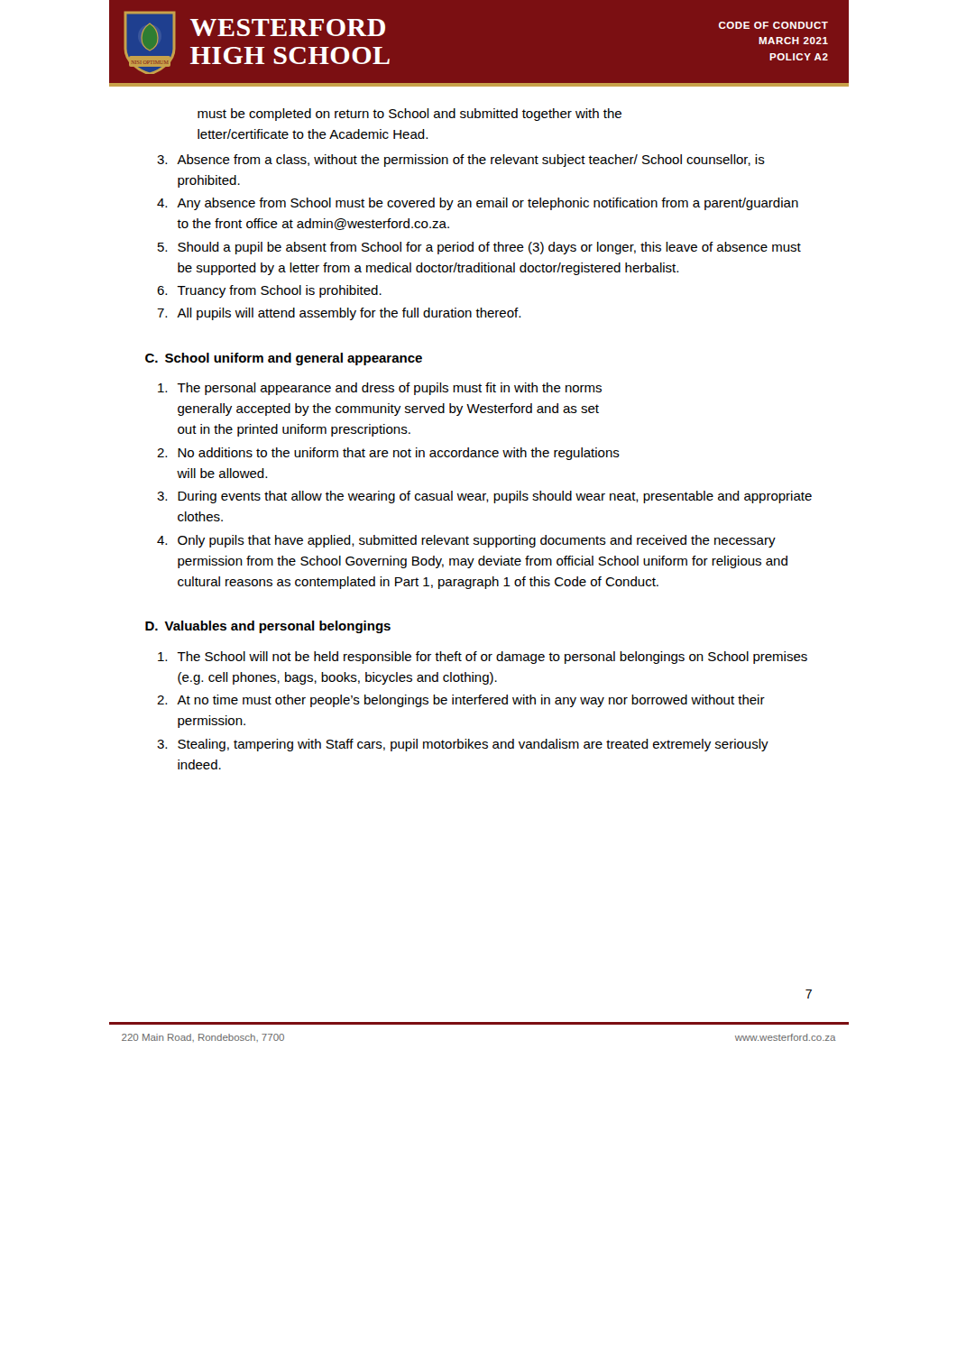NISI OPTIMUM
WESTERFORD HIGH SCHOOL
CODE OF CONDUCT
MARCH 2021
POLICY A2
must be completed on return to School and submitted together with the
letter/certificate to the Academic Head.
3. Absence from a class, without the permission of the relevant subject teacher/ School counsellor, is prohibited.
4. Any absence from School must be covered by an email or telephonic notification from a parent/guardian to the front office at admin@westerford.co.za.
5. Should a pupil be absent from School for a period of three (3) days or longer, this leave of absence must be supported by a letter from a medical doctor/traditional doctor/registered herbalist.
6. Truancy from School is prohibited.
7. All pupils will attend assembly for the full duration thereof.
C. School uniform and general appearance
1. The personal appearance and dress of pupils must fit in with the norms
generally accepted by the community served by Westerford and as set
out in the printed uniform prescriptions.
2. No additions to the uniform that are not in accordance with the regulations
will be allowed.
3. During events that allow the wearing of casual wear, pupils should wear neat, presentable and appropriate clothes.
4. Only pupils that have applied, submitted relevant supporting documents and received the necessary permission from the School Governing Body, may deviate from official School uniform for religious and cultural reasons as contemplated in Part 1, paragraph 1 of this Code of Conduct.
D. Valuables and personal belongings
1. The School will not be held responsible for theft of or damage to personal belongings on School premises (e.g. cell phones, bags, books, bicycles and clothing).
2. At no time must other people’s belongings be interfered with in any way nor borrowed without their permission.
3. Stealing, tampering with Staff cars, pupil motorbikes and vandalism are treated extremely seriously indeed.
7
220 Main Road, Rondebosch, 7700
www.westerford.co.za